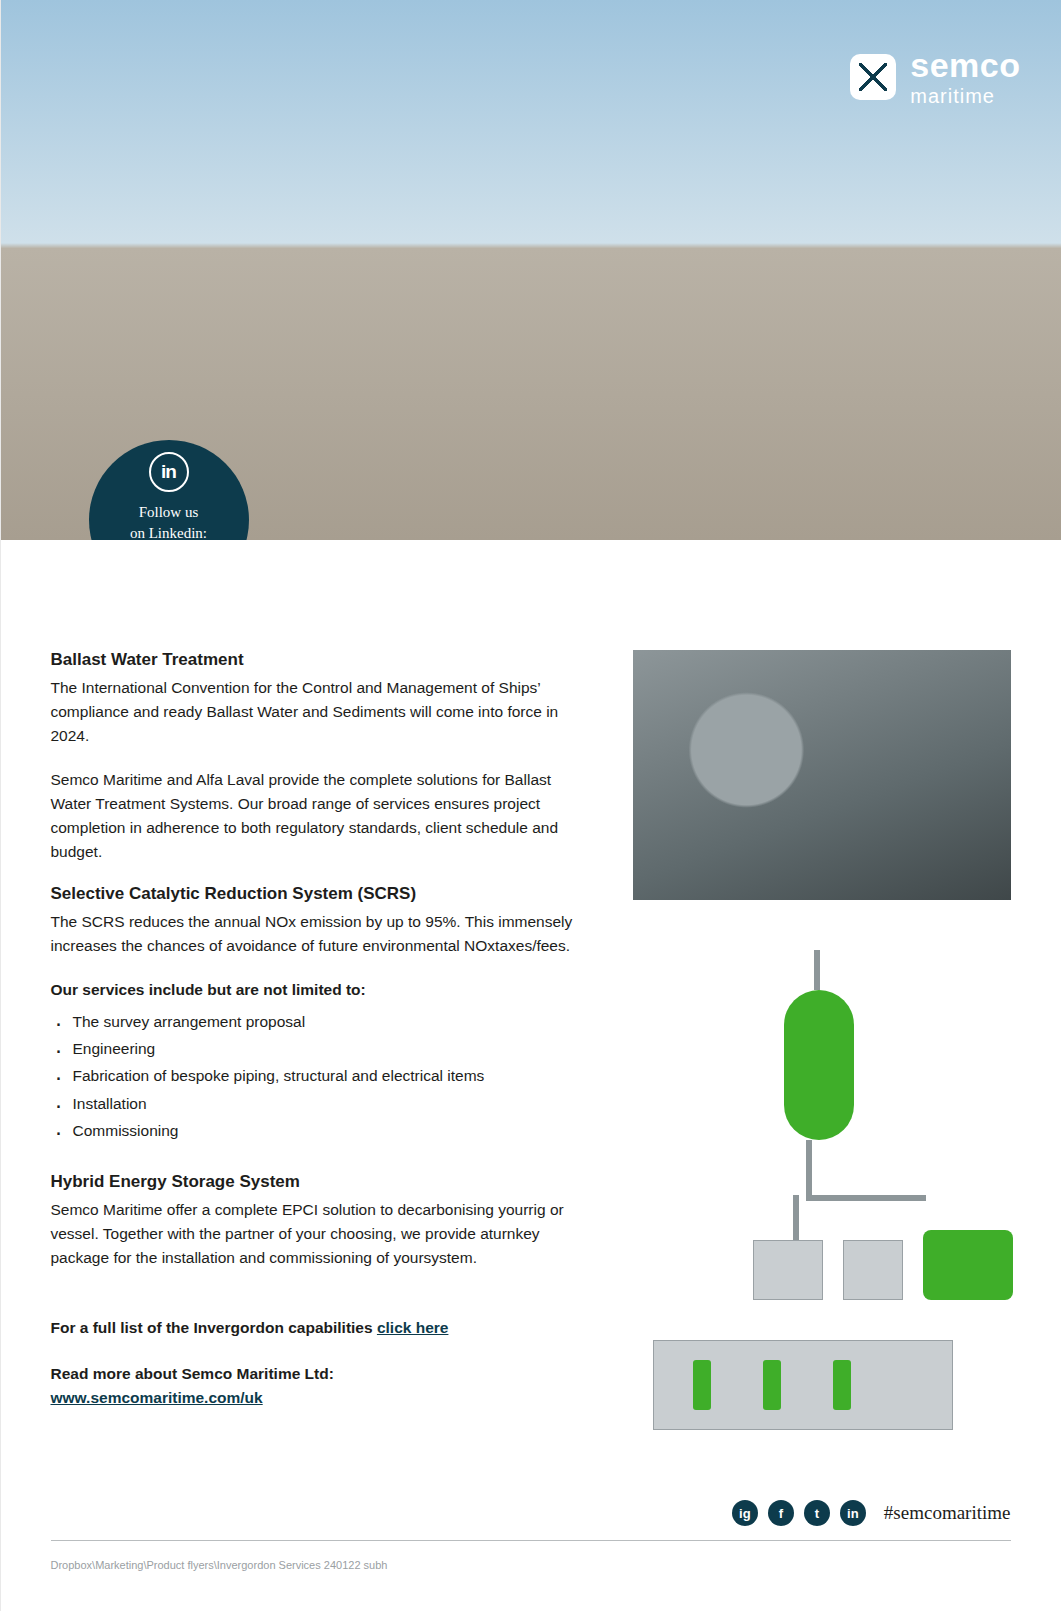semco maritime
in Follow us
on Linkedin:
Click here
Ballast Water Treatment
The International Convention for the Control and Management of Ships’ compliance and ready Ballast Water and Sediments will come into force in 2024.
Semco Maritime and Alfa Laval provide the complete solutions for Ballast Water Treatment Systems. Our broad range of services ensures project completion in adherence to both regulatory standards, client schedule and budget.
Selective Catalytic Reduction System (SCRS)
The SCRS reduces the annual NOx emission by up to 95%. This immensely increases the chances of avoidance of future environmental NOxtaxes/fees.
Our services include but are not limited to:
The survey arrangement proposal
Engineering
Fabrication of bespoke piping, structural and electrical items
Installation
Commissioning
Hybrid Energy Storage System
Semco Maritime offer a complete EPCI solution to decarbonising yourrig or vessel. Together with the partner of your choosing, we provide aturnkey package for the installation and commissioning of yoursystem.
For a full list of the Invergordon capabilities click here
Read more about Semco Maritime Ltd:
www.semcomaritime.com/uk
ig f t in #semcomaritime
Dropbox\Marketing\Product flyers\Invergordon Services 240122 subh